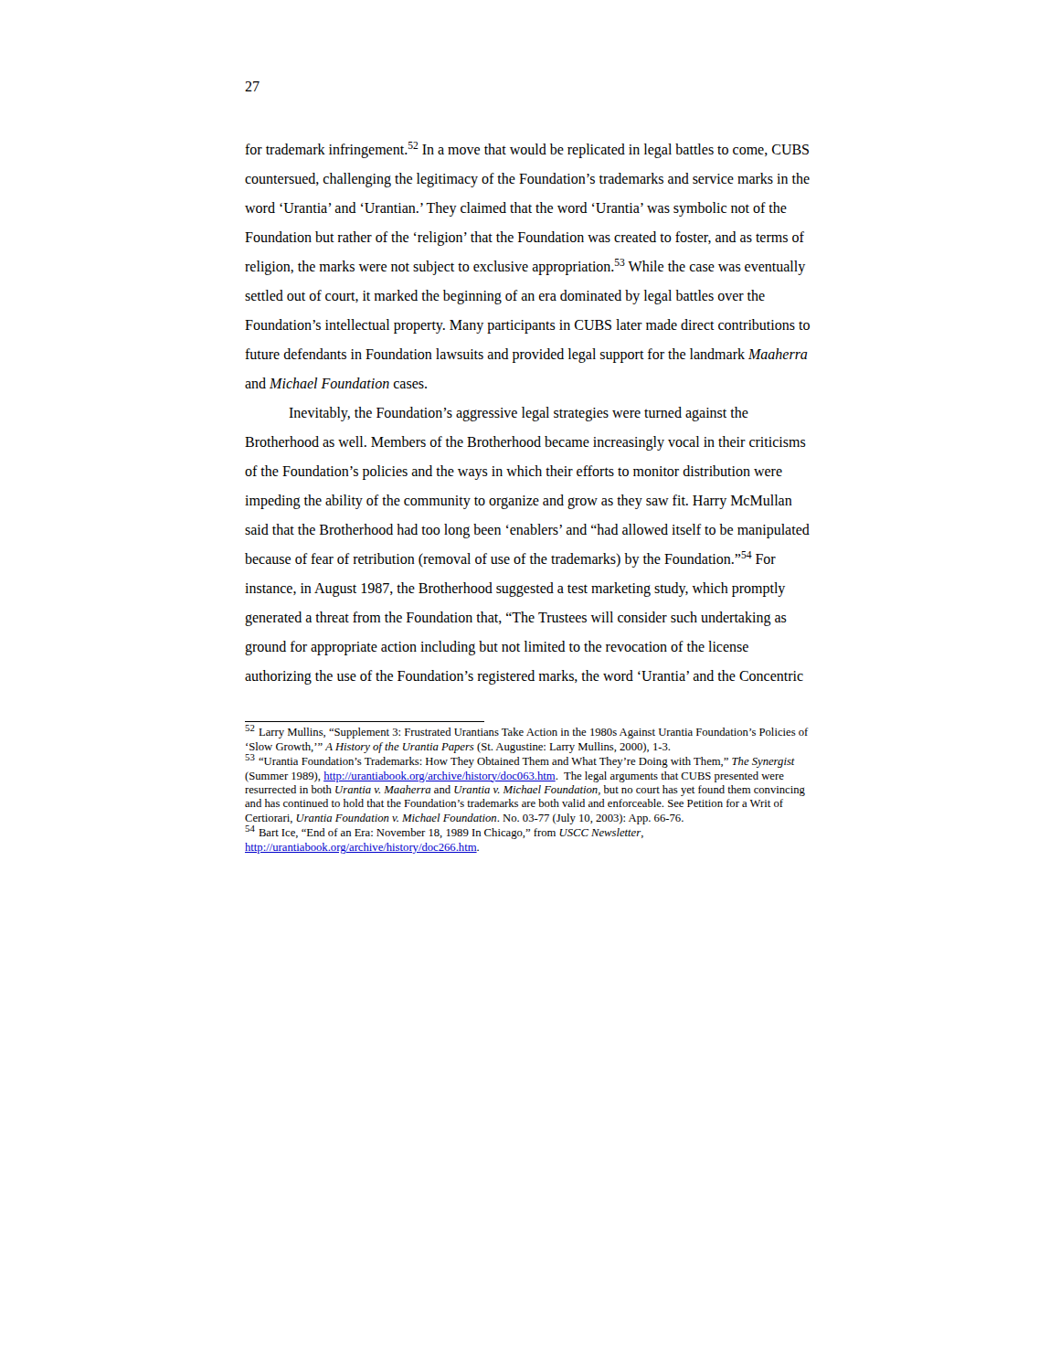27
for trademark infringement.52 In a move that would be replicated in legal battles to come, CUBS countersued, challenging the legitimacy of the Foundation’s trademarks and service marks in the word ‘Urantia’ and ‘Urantian.’ They claimed that the word ‘Urantia’ was symbolic not of the Foundation but rather of the ‘religion’ that the Foundation was created to foster, and as terms of religion, the marks were not subject to exclusive appropriation.53 While the case was eventually settled out of court, it marked the beginning of an era dominated by legal battles over the Foundation’s intellectual property. Many participants in CUBS later made direct contributions to future defendants in Foundation lawsuits and provided legal support for the landmark Maaherra and Michael Foundation cases.
Inevitably, the Foundation’s aggressive legal strategies were turned against the Brotherhood as well. Members of the Brotherhood became increasingly vocal in their criticisms of the Foundation’s policies and the ways in which their efforts to monitor distribution were impeding the ability of the community to organize and grow as they saw fit. Harry McMullan said that the Brotherhood had too long been ‘enablers’ and “had allowed itself to be manipulated because of fear of retribution (removal of use of the trademarks) by the Foundation.”54 For instance, in August 1987, the Brotherhood suggested a test marketing study, which promptly generated a threat from the Foundation that, “The Trustees will consider such undertaking as ground for appropriate action including but not limited to the revocation of the license authorizing the use of the Foundation’s registered marks, the word ‘Urantia’ and the Concentric
52 Larry Mullins, “Supplement 3: Frustrated Urantians Take Action in the 1980s Against Urantia Foundation’s Policies of ‘Slow Growth,’” A History of the Urantia Papers (St. Augustine: Larry Mullins, 2000), 1-3.
53 “Urantia Foundation’s Trademarks: How They Obtained Them and What They’re Doing with Them,” The Synergist (Summer 1989), http://urantiabook.org/archive/history/doc063.htm. The legal arguments that CUBS presented were resurrected in both Urantia v. Maaherra and Urantia v. Michael Foundation, but no court has yet found them convincing and has continued to hold that the Foundation’s trademarks are both valid and enforceable. See Petition for a Writ of Certiorari, Urantia Foundation v. Michael Foundation. No. 03-77 (July 10, 2003): App. 66-76.
54 Bart Ice, “End of an Era: November 18, 1989 In Chicago,” from USCC Newsletter, http://urantiabook.org/archive/history/doc266.htm.